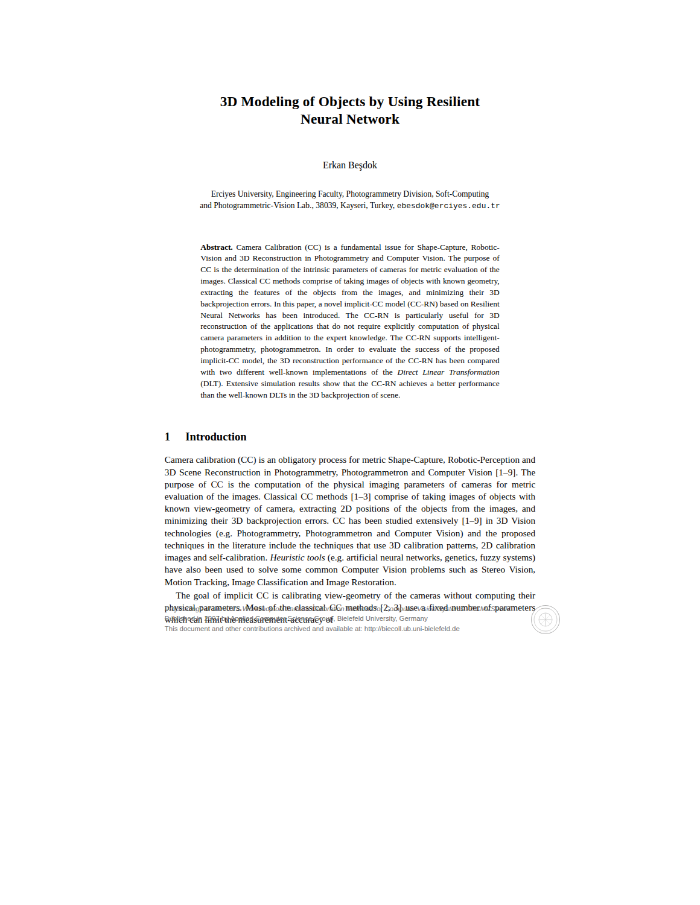3D Modeling of Objects by Using Resilient
Neural Network
Erkan Beşdok
Erciyes University, Engineering Faculty, Photogrammetry Division, Soft-Computing
and Photogrammetric-Vision Lab., 38039, Kayseri, Turkey, ebesdok@erciyes.edu.tr
Abstract. Camera Calibration (CC) is a fundamental issue for Shape-Capture, Robotic-Vision and 3D Reconstruction in Photogrammetry and Computer Vision. The purpose of CC is the determination of the intrinsic parameters of cameras for metric evaluation of the images. Classical CC methods comprise of taking images of objects with known geometry, extracting the features of the objects from the images, and minimizing their 3D backprojection errors. In this paper, a novel implicit-CC model (CC-RN) based on Resilient Neural Networks has been introduced. The CC-RN is particularly useful for 3D reconstruction of the applications that do not require explicitly computation of physical camera parameters in addition to the expert knowledge. The CC-RN supports intelligent-photogrammetry, photogrammetron. In order to evaluate the success of the proposed implicit-CC model, the 3D reconstruction performance of the CC-RN has been compared with two different well-known implementations of the Direct Linear Transformation (DLT). Extensive simulation results show that the CC-RN achieves a better performance than the well-known DLTs in the 3D backprojection of scene.
1 Introduction
Camera calibration (CC) is an obligatory process for metric Shape-Capture, Robotic-Perception and 3D Scene Reconstruction in Photogrammetry, Photogrammetron and Computer Vision [1–9]. The purpose of CC is the computation of the physical imaging parameters of cameras for metric evaluation of the images. Classical CC methods [1–3] comprise of taking images of objects with known view-geometry of camera, extracting 2D positions of the objects from the images, and minimizing their 3D backprojection errors. CC has been studied extensively [1–9] in 3D Vision technologies (e.g. Photogrammetry, Photogrammetron and Computer Vision) and the proposed techniques in the literature include the techniques that use 3D calibration patterns, 2D calibration images and self-calibration. Heuristic tools (e.g. artificial neural networks, genetics, fuzzy systems) have also been used to solve some common Computer Vision problems such as Stereo Vision, Motion Tracking, Image Classification and Image Restoration.
The goal of implicit CC is calibrating view-geometry of the cameras without computing their physical parameters. Most of the classical CC methods [2, 3] use a fixed number of parameters which can limit the measurement-accuracy of
Proceedings of the ICVS Workshop on Camera Calibration Methods for Computer Vision Systems - CCMVS2007
Published in 2007 by Applied Computer Science Group, Bielefeld University, Germany
This document and other contributions archived and available at: http://biecoll.ub.uni-bielefeld.de
BIELEFELD UNIVERSITÄT